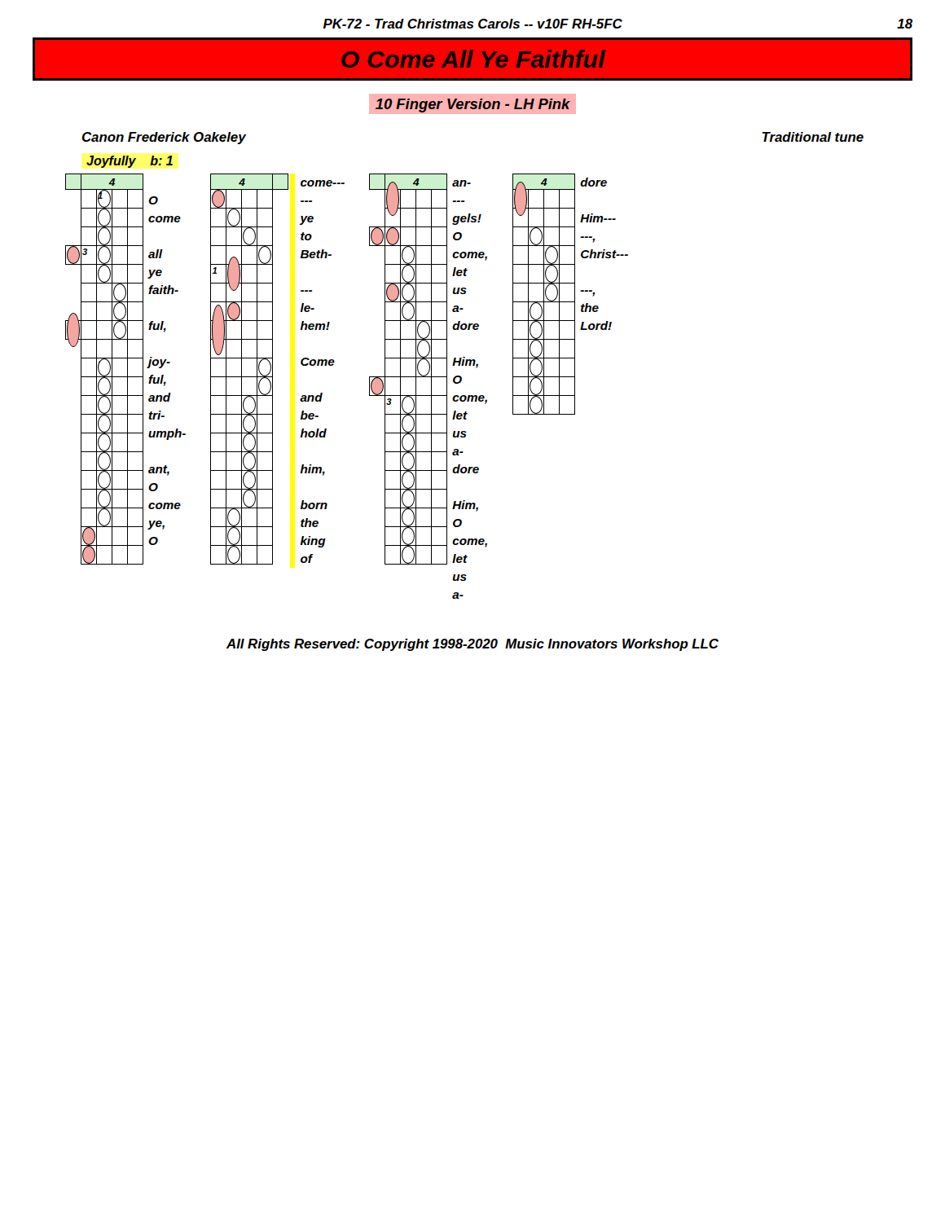PK-72 - Trad Christmas Carols -- v10F RH-5FC 18
O Come All Ye Faithful
10 Finger Version - LH Pink
Canon Frederick Oakeley
Traditional tune
Joyfully b: 1
| | 4 |
| | | 1 | | |
| | 3 | | | |
| | | 3 | | |
O
come
all
ye
faith-
ful,
joy-
ful,
and
tri-
umph-
ant,
O
come
ye,
O
| 4 | |
| 1 | | | | |
| | | | 5 | |
come---
---
ye
to
Beth-
---
le-
hem!
Come
and
be-
hold
him,
born
the
king
of
| | 4 |
| | 1 | | | |
| | | 1 | | |
| | 3 | | | |
an-
---
gels!
O
come,
let
us
a-
dore
Him,
O
come,
let
us
a-
dore
Him,
O
come,
let
us
a-
| 4 |
| | 1 | | |
| | | 4 | |
dore
Him---
---,
Christ---
---,
the
Lord!
All Rights Reserved: Copyright 1998-2020 Music Innovators Workshop LLC